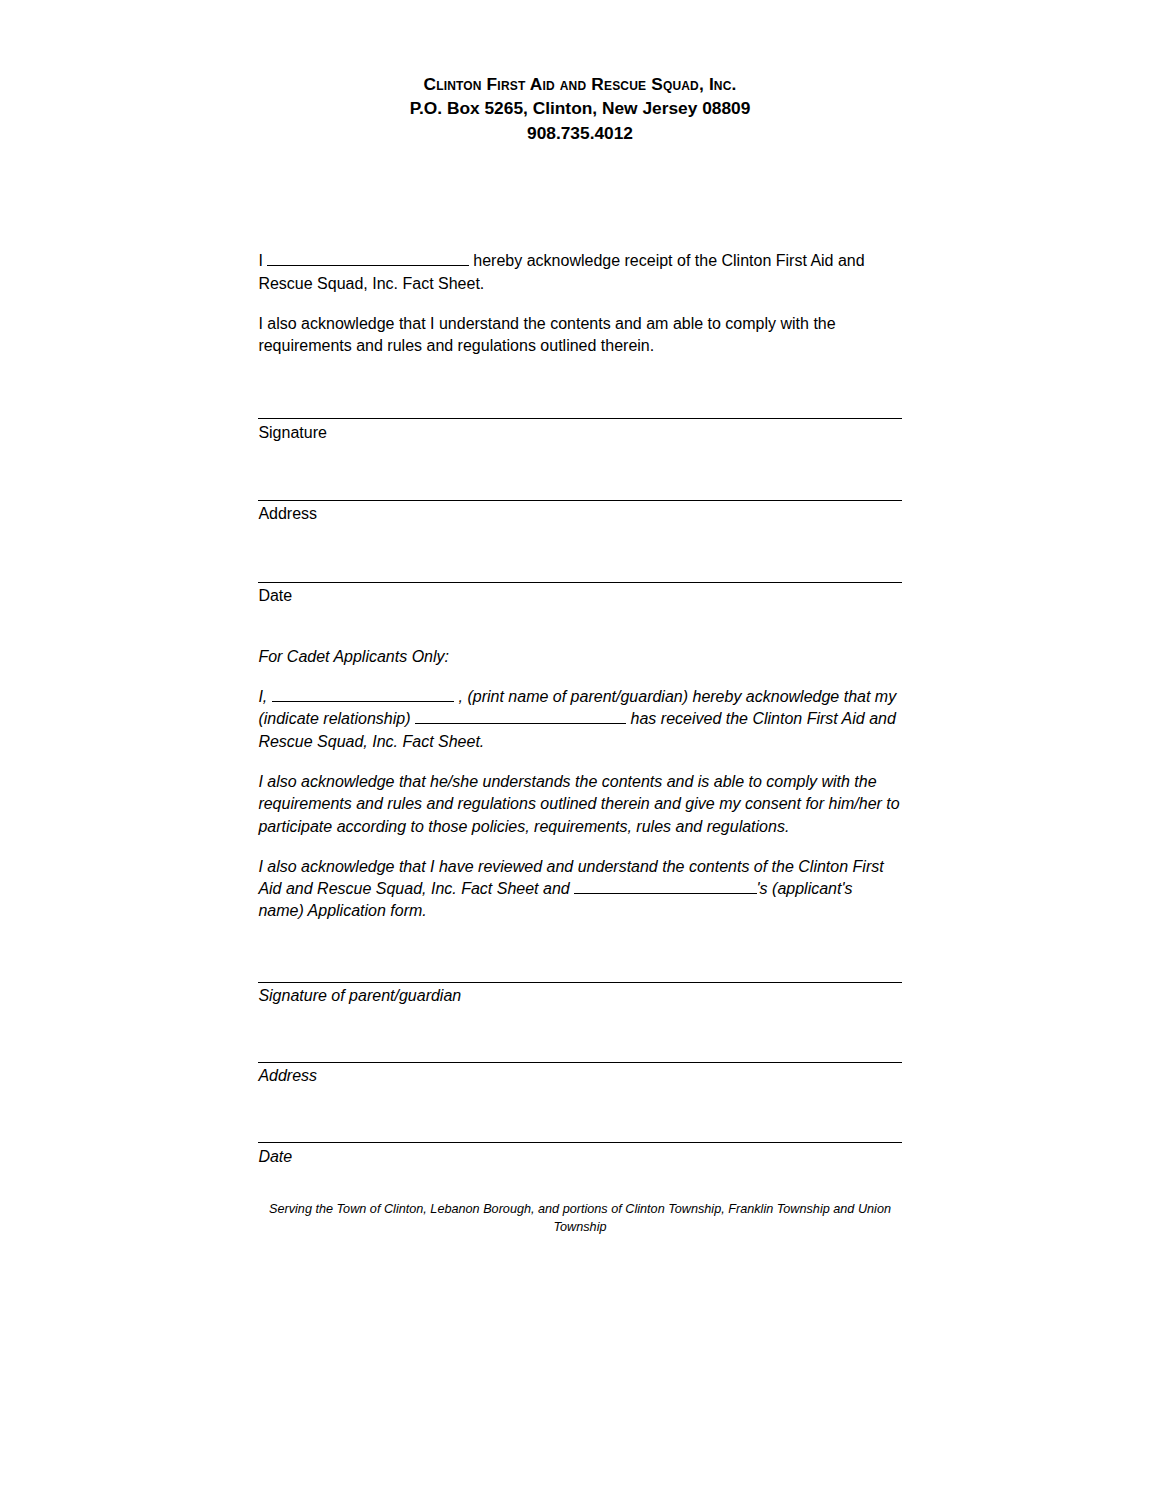Clinton First Aid and Rescue Squad, Inc.
P.O. Box 5265, Clinton, New Jersey 08809
908.735.4012
I hereby acknowledge receipt of the Clinton First Aid and Rescue Squad, Inc. Fact Sheet.
I also acknowledge that I understand the contents and am able to comply with the requirements and rules and regulations outlined therein.
Signature
Address
Date
For Cadet Applicants Only:
I, , (print name of parent/guardian) hereby acknowledge that my (indicate relationship) has received the Clinton First Aid and Rescue Squad, Inc. Fact Sheet.
I also acknowledge that he/she understands the contents and is able to comply with the requirements and rules and regulations outlined therein and give my consent for him/her to participate according to those policies, requirements, rules and regulations.
I also acknowledge that I have reviewed and understand the contents of the Clinton First Aid and Rescue Squad, Inc. Fact Sheet and 's (applicant's name) Application form.
Signature of parent/guardian
Address
Date
Serving the Town of Clinton, Lebanon Borough, and portions of Clinton Township, Franklin Township and Union Township